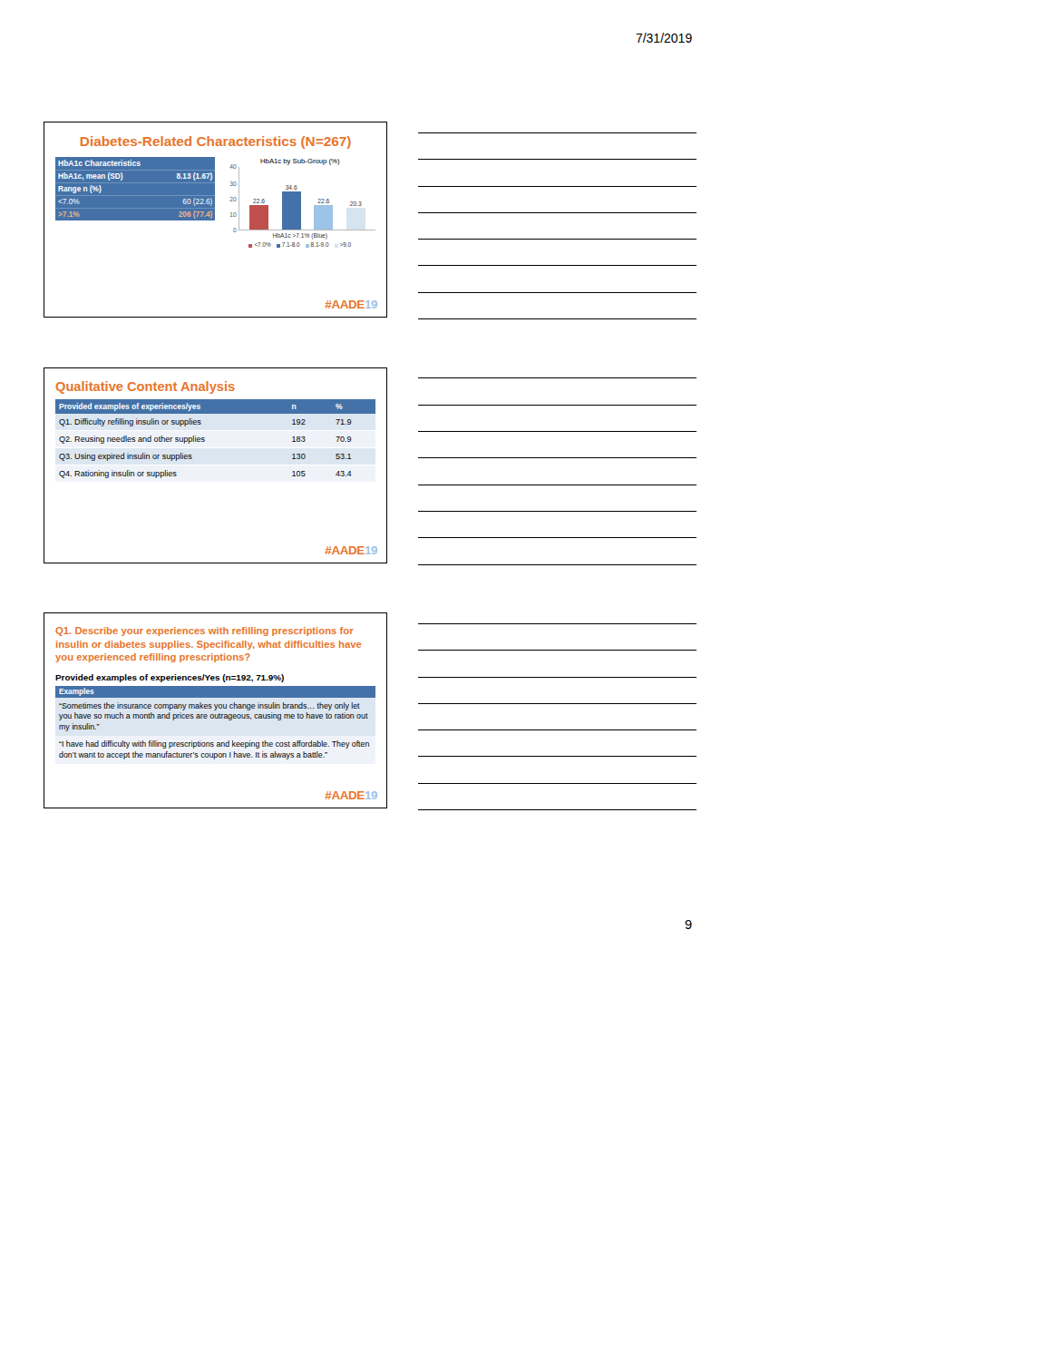7/31/2019
Diabetes-Related Characteristics (N=267)
| HbA1c Characteristics |
| --- |
| HbA1c, mean (SD) | 8.13 (1.67) |
| Range n (%) |
| <7.0% | 60 (22.6) |
| >7.1% | 206 (77.4) |
HbA1c by Sub-Group (%)
40 30 20 10 0
22.6
34.6
22.6
20.3
HbA1c >7.1% (Blue)
<7.0%
7.1-8.0
8.1-9.0
>9.0
#AADE 19
Qualitative Content Analysis
| Provided examples of experiences/yes | n | % |
| --- | --- | --- |
| Q1. Difficulty refilling insulin or supplies | 192 | 71.9 |
| Q2. Reusing needles and other supplies | 183 | 70.9 |
| Q3. Using expired insulin or supplies | 130 | 53.1 |
| Q4. Rationing insulin or supplies | 105 | 43.4 |
#AADE 19
Q1. Describe your experiences with refilling prescriptions for insulin or diabetes supplies. Specifically, what difficulties have you experienced refilling prescriptions?
Provided examples of experiences/Yes (n=192, 71.9%)
Examples
“Sometimes the insurance company makes you change insulin brands… they only let you have so much a month and prices are outrageous, causing me to have to ration out my insulin.”
“I have had difficulty with filling prescriptions and keeping the cost affordable. They often don’t want to accept the manufacturer’s coupon I have. It is always a battle.”
#AADE 19
9